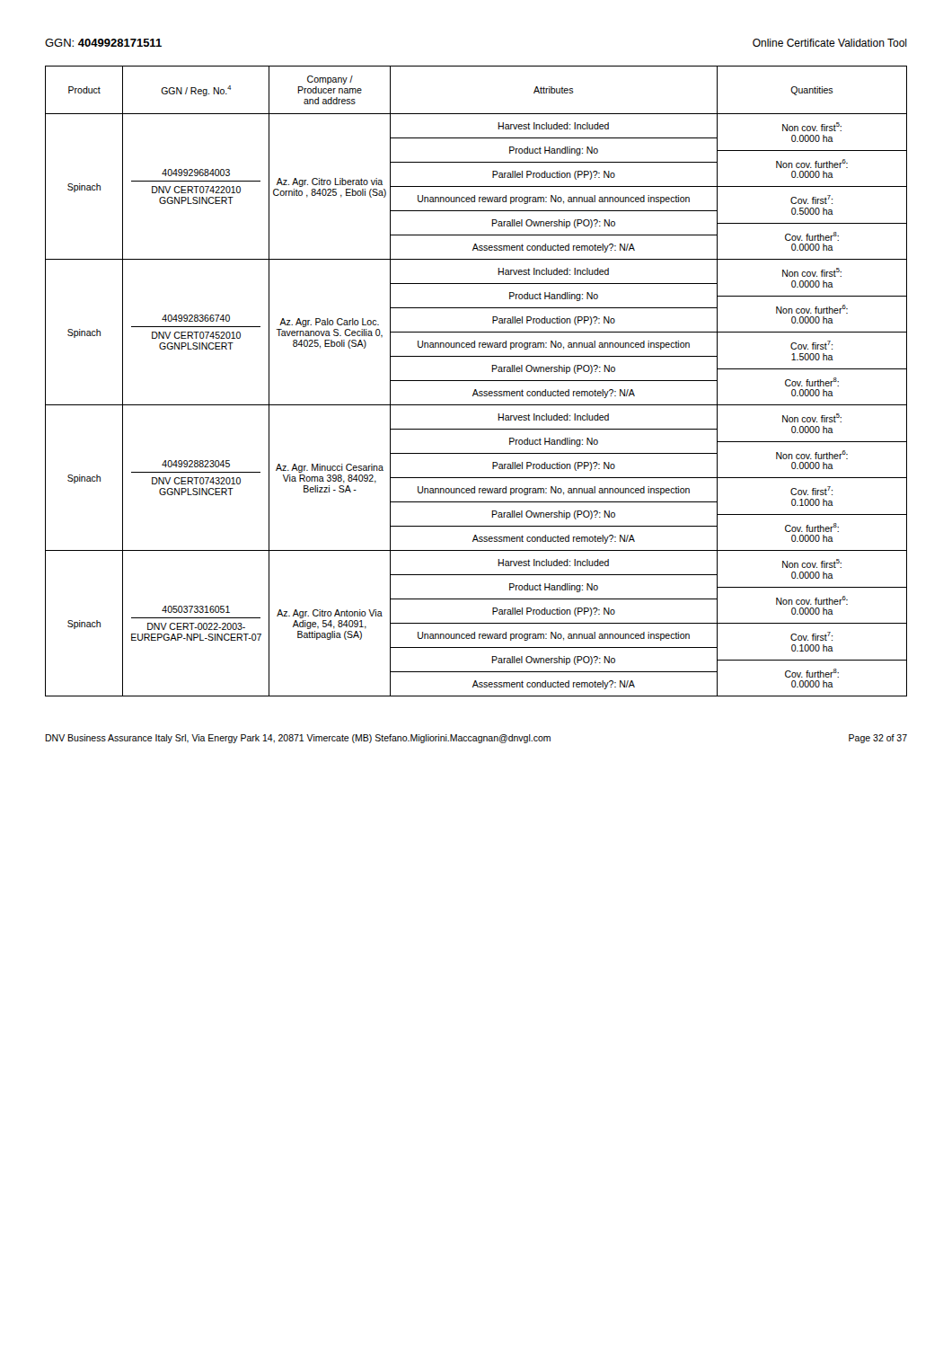GGN: 4049928171511
Online Certificate Validation Tool
| Product | GGN / Reg. No. 4 | Company / Producer name and address | Attributes | Quantities |
| --- | --- | --- | --- | --- |
| Spinach | 4049929684003 DNV CERT07422010 GGNPLSINCERT | Az. Agr. Citro Liberato via Cornito , 84025 , Eboli (Sa) | / Harvest Included: Included / / Product Handling: No / / Parallel Production (PP)?: No / / Unannounced reward program: No, annual announced inspection / / Parallel Ownership (PO)?: No / / Assessment conducted remotely?: N/A / | / Non cov. first 5 : 0.0000 ha / / Non cov. further 6 : 0.0000 ha / / Cov. first 7 : 0.5000 ha / / Cov. further 8 : 0.0000 ha / |
| Spinach | 4049928366740 DNV CERT07452010 GGNPLSINCERT | Az. Agr. Palo Carlo Loc. Tavernanova S. Cecilia 0, 84025, Eboli (SA) | / Harvest Included: Included / / Product Handling: No / / Parallel Production (PP)?: No / / Unannounced reward program: No, annual announced inspection / / Parallel Ownership (PO)?: No / / Assessment conducted remotely?: N/A / | / Non cov. first 5 : 0.0000 ha / / Non cov. further 6 : 0.0000 ha / / Cov. first 7 : 1.5000 ha / / Cov. further 8 : 0.0000 ha / |
| Spinach | 4049928823045 DNV CERT07432010 GGNPLSINCERT | Az. Agr. Minucci Cesarina Via Roma 398, 84092, Belizzi - SA - | / Harvest Included: Included / / Product Handling: No / / Parallel Production (PP)?: No / / Unannounced reward program: No, annual announced inspection / / Parallel Ownership (PO)?: No / / Assessment conducted remotely?: N/A / | / Non cov. first 5 : 0.0000 ha / / Non cov. further 6 : 0.0000 ha / / Cov. first 7 : 0.1000 ha / / Cov. further 8 : 0.0000 ha / |
| Spinach | 4050373316051 DNV CERT-0022-2003-EUREPGAP-NPL-SINCERT-07 | Az. Agr. Citro Antonio Via Adige, 54, 84091, Battipaglia (SA) | / Harvest Included: Included / / Product Handling: No / / Parallel Production (PP)?: No / / Unannounced reward program: No, annual announced inspection / / Parallel Ownership (PO)?: No / / Assessment conducted remotely?: N/A / | / Non cov. first 5 : 0.0000 ha / / Non cov. further 6 : 0.0000 ha / / Cov. first 7 : 0.1000 ha / / Cov. further 8 : 0.0000 ha / |
DNV Business Assurance Italy Srl, Via Energy Park 14, 20871 Vimercate (MB) Stefano.Migliorini.Maccagnan@dnvgl.com
Page 32 of 37